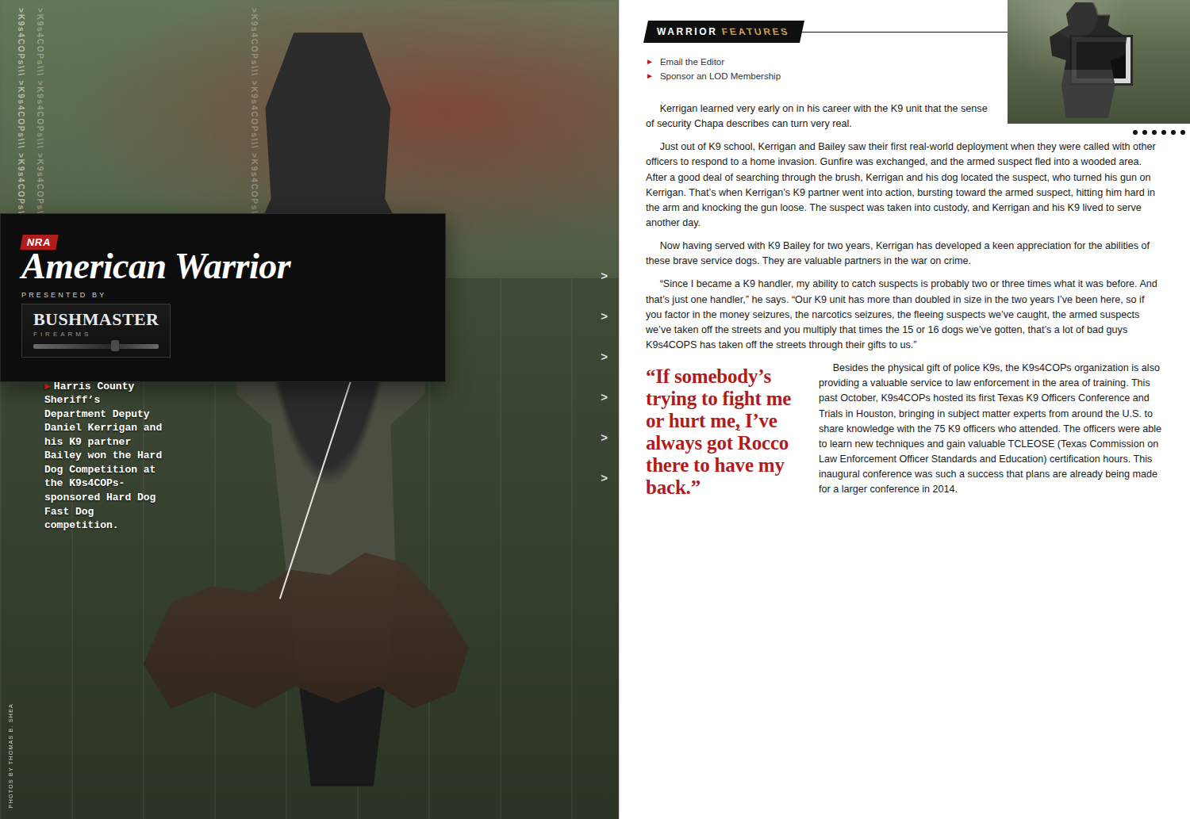>K9s4COPs\\\ >K9s4COPs\\\ >K9s4COPs\\\ >K9s4COPs\\\ >K9s4COPs\\\
>K9s4COPs\\\ >K9s4COPs\\\ >K9s4COPs\\\ >K9s4COPs\\\
>K9s4COPs\\\ >K9s4COPs\\\ >K9s4COPs\\\
>>>>>>
NRA
American Warrior
Presented by
BUSHMASTER
Firearms
▶Harris County Sheriff’s Department Deputy Daniel Kerrigan and his K9 partner Bailey won the Hard Dog Competition at the K9s4COPs-sponsored Hard Dog Fast Dog competition.
Photos by Thomas B. Shea
WARRIOR FEATURES
►Email the Editor
►Sponsor an LOD Membership
Kerrigan learned very early on in his career with the K9 unit that the sense of security Chapa describes can turn very real.
Just out of K9 school, Kerrigan and Bailey saw their first real-world deployment when they were called with other officers to respond to a home invasion. Gunfire was exchanged, and the armed suspect fled into a wooded area. After a good deal of searching through the brush, Kerrigan and his dog located the suspect, who turned his gun on Kerrigan. That’s when Kerrigan’s K9 partner went into action, bursting toward the armed suspect, hitting him hard in the arm and knocking the gun loose. The suspect was taken into custody, and Kerrigan and his K9 lived to serve another day.
Now having served with K9 Bailey for two years, Kerrigan has developed a keen appreciation for the abilities of these brave service dogs. They are valuable partners in the war on crime.
“Since I became a K9 handler, my ability to catch suspects is probably two or three times what it was before. And that’s just one handler,” he says. “Our K9 unit has more than doubled in size in the two years I’ve been here, so if you factor in the money seizures, the narcotics seizures, the fleeing suspects we’ve caught, the armed suspects we’ve taken off the streets and you multiply that times the 15 or 16 dogs we’ve gotten, that’s a lot of bad guys K9s4COPS has taken off the streets through their gifts to us.”
“If somebody’s trying to fight me or hurt me, I’ve always got Rocco there to have my back.”
Besides the physical gift of police K9s, the K9s4COPs organization is also providing a valuable service to law enforcement in the area of training. This past October, K9s4COPs hosted its first Texas K9 Officers Conference and Trials in Houston, bringing in subject matter experts from around the U.S. to share knowledge with the 75 K9 officers who attended. The officers were able to learn new techniques and gain valuable TCLEOSE (Texas Commission on Law Enforcement Officer Standards and Education) certification hours. This inaugural conference was such a success that plans are already being made for a larger conference in 2014.